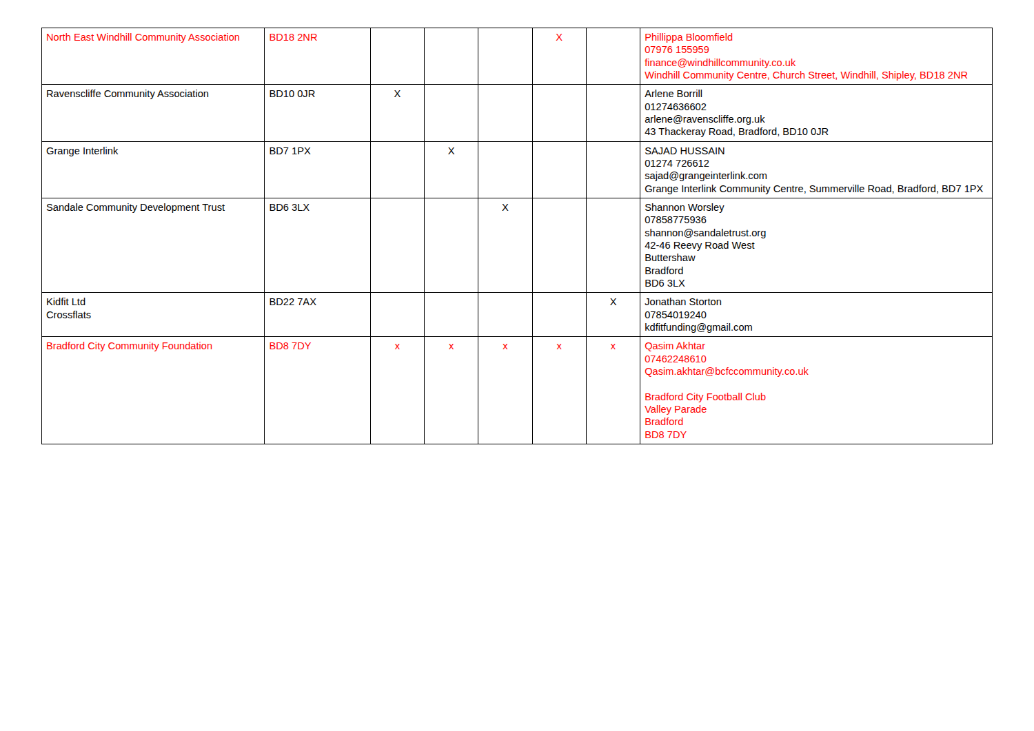| North East Windhill Community Association | BD18 2NR | | | | X | | Phillippa Bloomfield 07976 155959 finance@windhillcommunity.co.uk Windhill Community Centre, Church Street, Windhill, Shipley, BD18 2NR |
| Ravenscliffe Community Association | BD10 0JR | X | | | | | Arlene Borrill 01274636602 arlene@ravenscliffe.org.uk 43 Thackeray Road, Bradford, BD10 0JR |
| Grange Interlink | BD7 1PX | | X | | | | SAJAD HUSSAIN 01274 726612 sajad@grangeinterlink.com Grange Interlink Community Centre, Summerville Road, Bradford, BD7 1PX |
| Sandale Community Development Trust | BD6 3LX | | | X | | | Shannon Worsley 07858775936 shannon@sandaletrust.org 42-46 Reevy Road West Buttershaw Bradford BD6 3LX |
| Kidfit Ltd Crossflats | BD22 7AX | | | | | X | Jonathan Storton 07854019240 kdfitfunding@gmail.com |
| Bradford City Community Foundation | BD8 7DY | x | x | x | x | x | Qasim Akhtar 07462248610 Qasim.akhtar@bcfccommunity.co.uk Bradford City Football Club Valley Parade Bradford BD8 7DY |